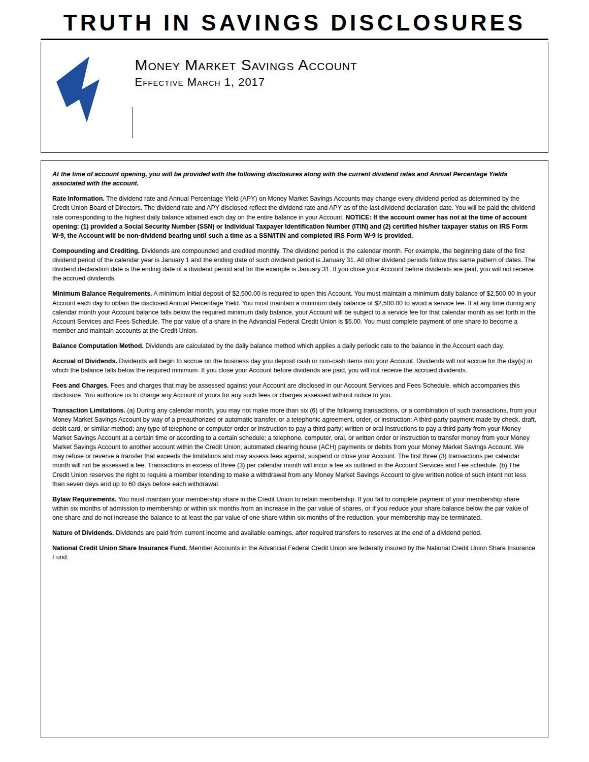TRUTH IN SAVINGS DISCLOSURES
Money Market Savings Account
Effective March 1, 2017
At the time of account opening, you will be provided with the following disclosures along with the current dividend rates and Annual Percentage Yields associated with the account.
Rate Information. The dividend rate and Annual Percentage Yield (APY) on Money Market Savings Accounts may change every dividend period as determined by the Credit Union Board of Directors. The dividend rate and APY disclosed reflect the dividend rate and APY as of the last dividend declaration date. You will be paid the dividend rate corresponding to the highest daily balance attained each day on the entire balance in your Account. NOTICE: If the account owner has not at the time of account opening: (1) provided a Social Security Number (SSN) or Individual Taxpayer Identification Number (ITIN) and (2) certified his/her taxpayer status on IRS Form W-9, the Account will be non-dividend bearing until such a time as a SSN/ITIN and completed IRS Form W-9 is provided.
Compounding and Crediting. Dividends are compounded and credited monthly. The dividend period is the calendar month. For example, the beginning date of the first dividend period of the calendar year is January 1 and the ending date of such dividend period is January 31. All other dividend periods follow this same pattern of dates. The dividend declaration date is the ending date of a dividend period and for the example is January 31. If you close your Account before dividends are paid, you will not receive the accrued dividends.
Minimum Balance Requirements. A minimum initial deposit of $2,500.00 is required to open this Account. You must maintain a minimum daily balance of $2,500.00 in your Account each day to obtain the disclosed Annual Percentage Yield. You must maintain a minimum daily balance of $2,500.00 to avoid a service fee. If at any time during any calendar month your Account balance falls below the required minimum daily balance, your Account will be subject to a service fee for that calendar month as set forth in the Account Services and Fees Schedule. The par value of a share in the Advancial Federal Credit Union is $5.00. You must complete payment of one share to become a member and maintain accounts at the Credit Union.
Balance Computation Method. Dividends are calculated by the daily balance method which applies a daily periodic rate to the balance in the Account each day.
Accrual of Dividends. Dividends will begin to accrue on the business day you deposit cash or non-cash items into your Account. Dividends will not accrue for the day(s) in which the balance falls below the required minimum. If you close your Account before dividends are paid, you will not receive the accrued dividends.
Fees and Charges. Fees and charges that may be assessed against your Account are disclosed in our Account Services and Fees Schedule, which accompanies this disclosure. You authorize us to charge any Account of yours for any such fees or charges assessed without notice to you.
Transaction Limitations. (a) During any calendar month, you may not make more than six (6) of the following transactions, or a combination of such transactions, from your Money Market Savings Account by way of a preauthorized or automatic transfer, or a telephonic agreement, order, or instruction: A third-party payment made by check, draft, debit card, or similar method; any type of telephone or computer order or instruction to pay a third party; written or oral instructions to pay a third party from your Money Market Savings Account at a certain time or according to a certain schedule; a telephone, computer, oral, or written order or instruction to transfer money from your Money Market Savings Account to another account within the Credit Union; automated clearing house (ACH) payments or debits from your Money Market Savings Account. We may refuse or reverse a transfer that exceeds the limitations and may assess fees against, suspend or close your Account. The first three (3) transactions per calendar month will not be assessed a fee. Transactions in excess of three (3) per calendar month will incur a fee as outlined in the Account Services and Fee schedule. (b) The Credit Union reserves the right to require a member intending to make a withdrawal from any Money Market Savings Account to give written notice of such intent not less than seven days and up to 60 days before each withdrawal.
Bylaw Requirements. You must maintain your membership share in the Credit Union to retain membership. If you fail to complete payment of your membership share within six months of admission to membership or within six months from an increase in the par value of shares, or if you reduce your share balance below the par value of one share and do not increase the balance to at least the par value of one share within six months of the reduction, your membership may be terminated.
Nature of Dividends. Dividends are paid from current income and available earnings, after required transfers to reserves at the end of a dividend period.
National Credit Union Share Insurance Fund. Member Accounts in the Advancial Federal Credit Union are federally insured by the National Credit Union Share Insurance Fund.